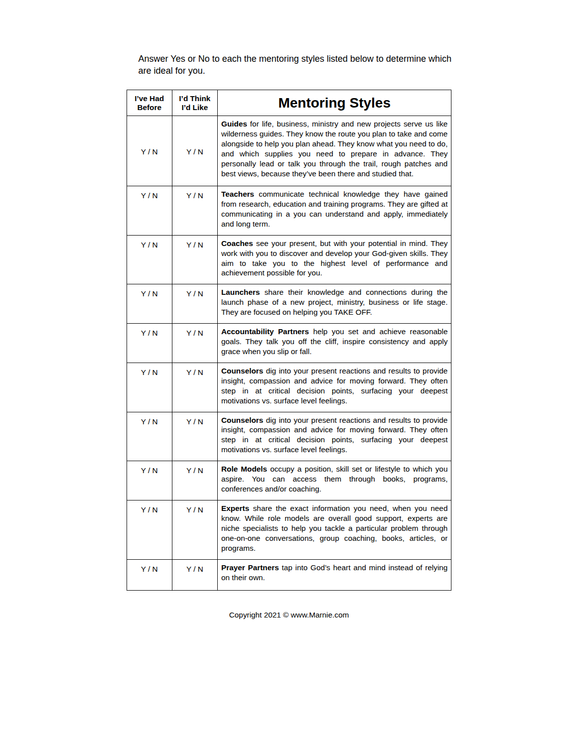Answer Yes or No to each the mentoring styles listed below to determine which are ideal for you.
| I’ve Had Before | I’d Think I’d Like | Mentoring Styles |
| --- | --- | --- |
| Y / N | Y / N | Guides for life, business, ministry and new projects serve us like wilderness guides. They know the route you plan to take and come alongside to help you plan ahead. They know what you need to do, and which supplies you need to prepare in advance. They personally lead or talk you through the trail, rough patches and best views, because they’ve been there and studied that. |
| Y / N | Y / N | Teachers communicate technical knowledge they have gained from research, education and training programs. They are gifted at communicating in a you can understand and apply, immediately and long term. |
| Y / N | Y / N | Coaches see your present, but with your potential in mind. They work with you to discover and develop your God-given skills. They aim to take you to the highest level of performance and achievement possible for you. |
| Y / N | Y / N | Launchers share their knowledge and connections during the launch phase of a new project, ministry, business or life stage. They are focused on helping you TAKE OFF. |
| Y / N | Y / N | Accountability Partners help you set and achieve reasonable goals. They talk you off the cliff, inspire consistency and apply grace when you slip or fall. |
| Y / N | Y / N | Counselors dig into your present reactions and results to provide insight, compassion and advice for moving forward. They often step in at critical decision points, surfacing your deepest motivations vs. surface level feelings. |
| Y / N | Y / N | Counselors dig into your present reactions and results to provide insight, compassion and advice for moving forward. They often step in at critical decision points, surfacing your deepest motivations vs. surface level feelings. |
| Y / N | Y / N | Role Models occupy a position, skill set or lifestyle to which you aspire. You can access them through books, programs, conferences and/or coaching. |
| Y / N | Y / N | Experts share the exact information you need, when you need know. While role models are overall good support, experts are niche specialists to help you tackle a particular problem through one-on-one conversations, group coaching, books, articles, or programs. |
| Y / N | Y / N | Prayer Partners tap into God’s heart and mind instead of relying on their own. |
Copyright 2021 © www.Marnie.com